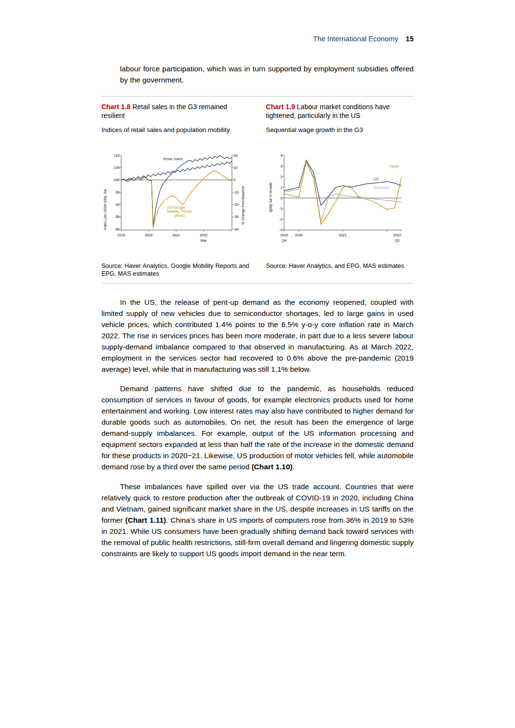The International Economy 15
labour force participation, which was in turn supported by employment subsidies offered by the government.
| Chart 1.8 Retail sales in the G3 remained resilient Indices of retail sales and population mobility Index (Jan 2019=100), SA % Change from Baseline 110 105 100 95 90 85 80 20 10 0 -10 -20 -30 -40 2019 2020 2021 2022 Mar Retail Sales G3 Google Mobility Trends (RHS) Source: Haver Analytics, Google Mobility Reports and EPG, MAS estimates | Chart 1.9 Labour market conditions have tightened, particularly in the US Sequential wage growth in the G3 QOQ SA % Growth 4 3 2 1 0 -1 -2 -3 2019 2020 2021 2022 Q4 Q1 Japan US Eurozone Source: Haver Analytics, and EPG, MAS estimates |
In the US, the release of pent-up demand as the economy reopened, coupled with limited supply of new vehicles due to semiconductor shortages, led to large gains in used vehicle prices, which contributed 1.4% points to the 6.5% y-o-y core inflation rate in March 2022. The rise in services prices has been more moderate, in part due to a less severe labour supply-demand imbalance compared to that observed in manufacturing. As at March 2022, employment in the services sector had recovered to 0.6% above the pre-pandemic (2019 average) level, while that in manufacturing was still 1.1% below.
Demand patterns have shifted due to the pandemic, as households reduced consumption of services in favour of goods, for example electronics products used for home entertainment and working. Low interest rates may also have contributed to higher demand for durable goods such as automobiles. On net, the result has been the emergence of large demand-supply imbalances. For example, output of the US information processing and equipment sectors expanded at less than half the rate of the increase in the domestic demand for these products in 2020−21. Likewise, US production of motor vehicles fell, while automobile demand rose by a third over the same period (Chart 1.10).
These imbalances have spilled over via the US trade account. Countries that were relatively quick to restore production after the outbreak of COVID-19 in 2020, including China and Vietnam, gained significant market share in the US, despite increases in US tariffs on the former (Chart 1.11). China’s share in US imports of computers rose from 36% in 2019 to 53% in 2021. While US consumers have been gradually shifting demand back toward services with the removal of public health restrictions, still-firm overall demand and lingering domestic supply constraints are likely to support US goods import demand in the near term.